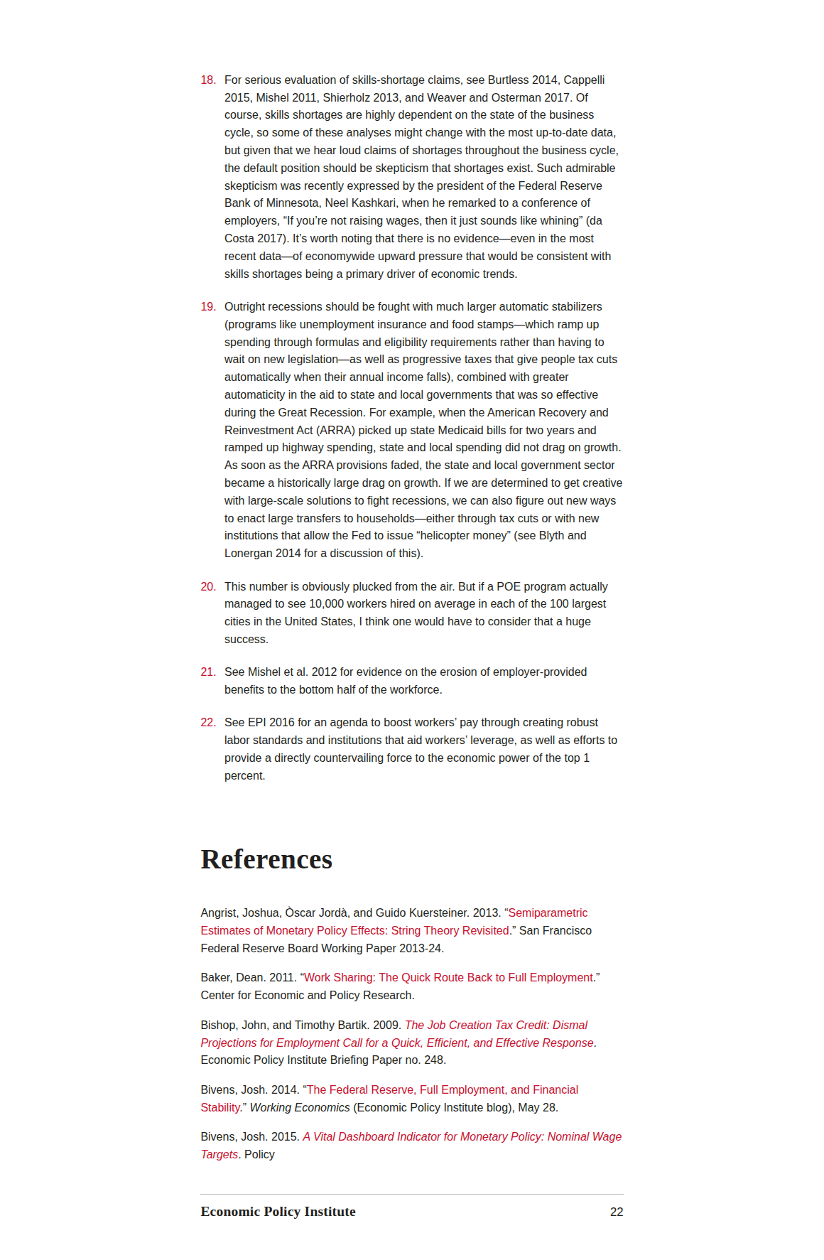18. For serious evaluation of skills-shortage claims, see Burtless 2014, Cappelli 2015, Mishel 2011, Shierholz 2013, and Weaver and Osterman 2017. Of course, skills shortages are highly dependent on the state of the business cycle, so some of these analyses might change with the most up-to-date data, but given that we hear loud claims of shortages throughout the business cycle, the default position should be skepticism that shortages exist. Such admirable skepticism was recently expressed by the president of the Federal Reserve Bank of Minnesota, Neel Kashkari, when he remarked to a conference of employers, “If you’re not raising wages, then it just sounds like whining” (da Costa 2017). It’s worth noting that there is no evidence—even in the most recent data—of economywide upward pressure that would be consistent with skills shortages being a primary driver of economic trends.
19. Outright recessions should be fought with much larger automatic stabilizers (programs like unemployment insurance and food stamps—which ramp up spending through formulas and eligibility requirements rather than having to wait on new legislation—as well as progressive taxes that give people tax cuts automatically when their annual income falls), combined with greater automaticity in the aid to state and local governments that was so effective during the Great Recession. For example, when the American Recovery and Reinvestment Act (ARRA) picked up state Medicaid bills for two years and ramped up highway spending, state and local spending did not drag on growth. As soon as the ARRA provisions faded, the state and local government sector became a historically large drag on growth. If we are determined to get creative with large-scale solutions to fight recessions, we can also figure out new ways to enact large transfers to households—either through tax cuts or with new institutions that allow the Fed to issue “helicopter money” (see Blyth and Lonergan 2014 for a discussion of this).
20. This number is obviously plucked from the air. But if a POE program actually managed to see 10,000 workers hired on average in each of the 100 largest cities in the United States, I think one would have to consider that a huge success.
21. See Mishel et al. 2012 for evidence on the erosion of employer-provided benefits to the bottom half of the workforce.
22. See EPI 2016 for an agenda to boost workers’ pay through creating robust labor standards and institutions that aid workers’ leverage, as well as efforts to provide a directly countervailing force to the economic power of the top 1 percent.
References
Angrist, Joshua, Òscar Jordà, and Guido Kuersteiner. 2013. “Semiparametric Estimates of Monetary Policy Effects: String Theory Revisited.” San Francisco Federal Reserve Board Working Paper 2013-24.
Baker, Dean. 2011. “Work Sharing: The Quick Route Back to Full Employment.” Center for Economic and Policy Research.
Bishop, John, and Timothy Bartik. 2009. The Job Creation Tax Credit: Dismal Projections for Employment Call for a Quick, Efficient, and Effective Response. Economic Policy Institute Briefing Paper no. 248.
Bivens, Josh. 2014. “The Federal Reserve, Full Employment, and Financial Stability.” Working Economics (Economic Policy Institute blog), May 28.
Bivens, Josh. 2015. A Vital Dashboard Indicator for Monetary Policy: Nominal Wage Targets. Policy
Economic Policy Institute 22